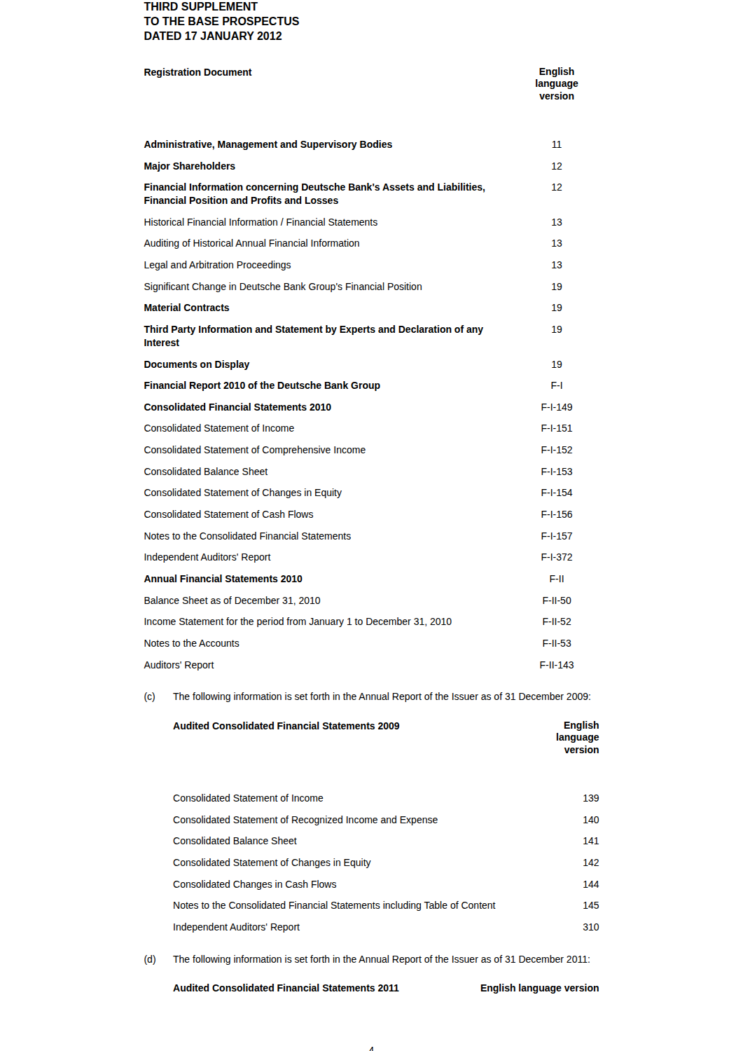Third Supplement
to the Base Prospectus
dated 17 January 2012
| Registration Document | English language version |
| Administrative, Management and Supervisory Bodies | 11 |
| Major Shareholders | 12 |
| Financial Information concerning Deutsche Bank's Assets and Liabilities, Financial Position and Profits and Losses | 12 |
| Historical Financial Information / Financial Statements | 13 |
| Auditing of Historical Annual Financial Information | 13 |
| Legal and Arbitration Proceedings | 13 |
| Significant Change in Deutsche Bank Group's Financial Position | 19 |
| Material Contracts | 19 |
| Third Party Information and Statement by Experts and Declaration of any Interest | 19 |
| Documents on Display | 19 |
| Financial Report 2010 of the Deutsche Bank Group | F-I |
| Consolidated Financial Statements 2010 | F-I-149 |
| Consolidated Statement of Income | F-I-151 |
| Consolidated Statement of Comprehensive Income | F-I-152 |
| Consolidated Balance Sheet | F-I-153 |
| Consolidated Statement of Changes in Equity | F-I-154 |
| Consolidated Statement of Cash Flows | F-I-156 |
| Notes to the Consolidated Financial Statements | F-I-157 |
| Independent Auditors' Report | F-I-372 |
| Annual Financial Statements 2010 | F-II |
| Balance Sheet as of December 31, 2010 | F-II-50 |
| Income Statement for the period from January 1 to December 31, 2010 | F-II-52 |
| Notes to the Accounts | F-II-53 |
| Auditors' Report | F-II-143 |
(c)
The following information is set forth in the Annual Report of the Issuer as of 31 December 2009:
| Audited Consolidated Financial Statements 2009 | English language version |
| Consolidated Statement of Income | 139 |
| Consolidated Statement of Recognized Income and Expense | 140 |
| Consolidated Balance Sheet | 141 |
| Consolidated Statement of Changes in Equity | 142 |
| Consolidated Changes in Cash Flows | 144 |
| Notes to the Consolidated Financial Statements including Table of Content | 145 |
| Independent Auditors' Report | 310 |
(d)
The following information is set forth in the Annual Report of the Issuer as of 31 December 2011:
| Audited Consolidated Financial Statements 2011 | English language version |
4